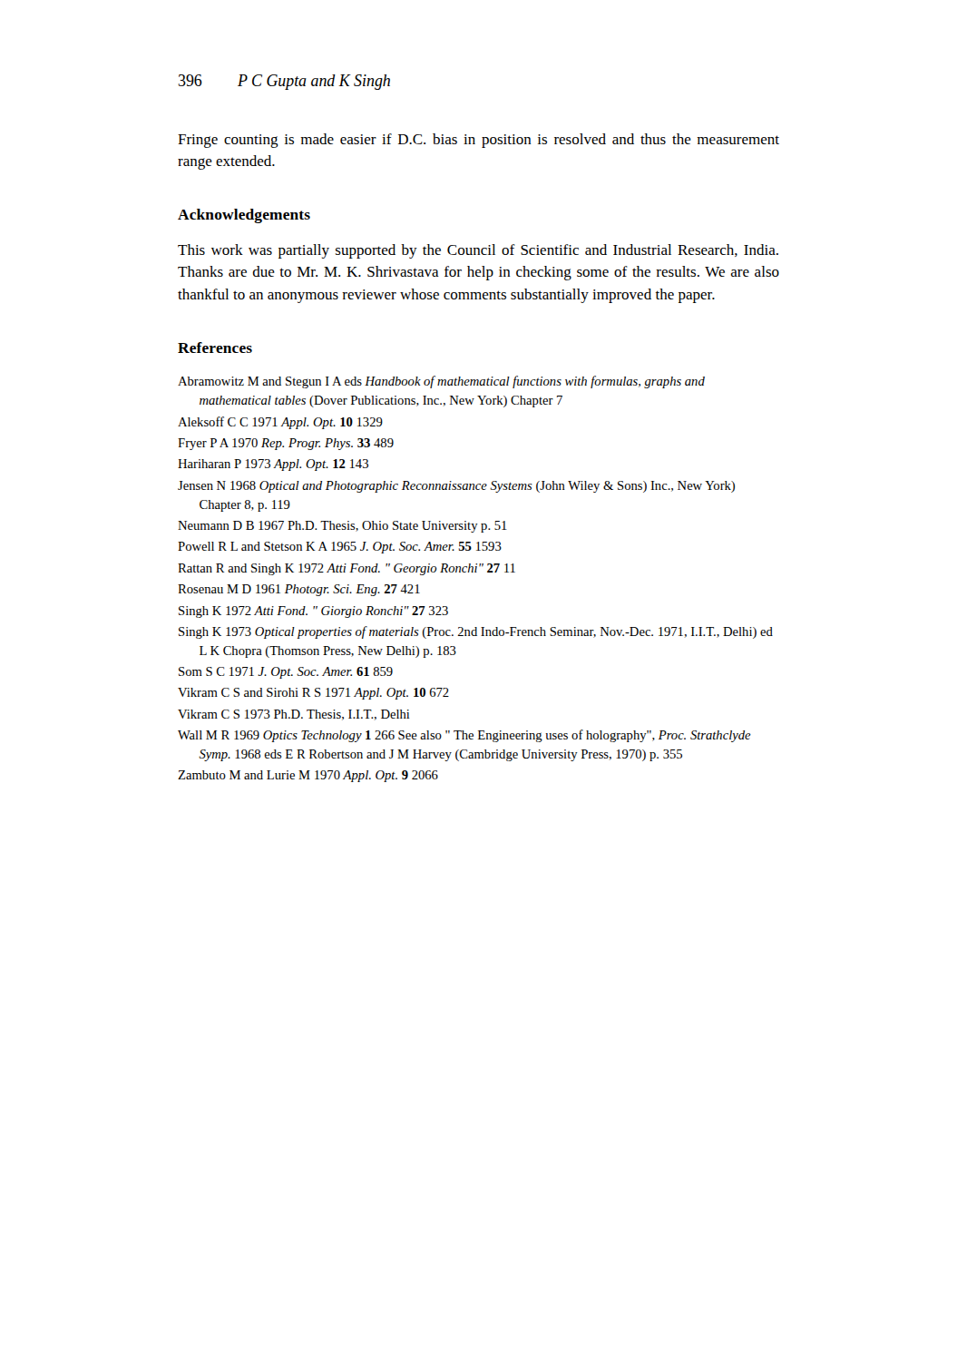396 P C Gupta and K Singh
Fringe counting is made easier if D.C. bias in position is resolved and thus the measurement range extended.
Acknowledgements
This work was partially supported by the Council of Scientific and Industrial Research, India. Thanks are due to Mr. M. K. Shrivastava for help in checking some of the results. We are also thankful to an anonymous reviewer whose comments substantially improved the paper.
References
Abramowitz M and Stegun I A eds Handbook of mathematical functions with formulas, graphs and mathematical tables (Dover Publications, Inc., New York) Chapter 7
Aleksoff C C 1971 Appl. Opt. 10 1329
Fryer P A 1970 Rep. Progr. Phys. 33 489
Hariharan P 1973 Appl. Opt. 12 143
Jensen N 1968 Optical and Photographic Reconnaissance Systems (John Wiley & Sons) Inc., New York) Chapter 8, p. 119
Neumann D B 1967 Ph.D. Thesis, Ohio State University p. 51
Powell R L and Stetson K A 1965 J. Opt. Soc. Amer. 55 1593
Rattan R and Singh K 1972 Atti Fond. " Georgio Ronchi" 27 11
Rosenau M D 1961 Photogr. Sci. Eng. 27 421
Singh K 1972 Atti Fond. " Giorgio Ronchi" 27 323
Singh K 1973 Optical properties of materials (Proc. 2nd Indo-French Seminar, Nov.-Dec. 1971, I.I.T., Delhi) ed L K Chopra (Thomson Press, New Delhi) p. 183
Som S C 1971 J. Opt. Soc. Amer. 61 859
Vikram C S and Sirohi R S 1971 Appl. Opt. 10 672
Vikram C S 1973 Ph.D. Thesis, I.I.T., Delhi
Wall M R 1969 Optics Technology 1 266 See also " The Engineering uses of holography", Proc. Strathclyde Symp. 1968 eds E R Robertson and J M Harvey (Cambridge University Press, 1970) p. 355
Zambuto M and Lurie M 1970 Appl. Opt. 9 2066